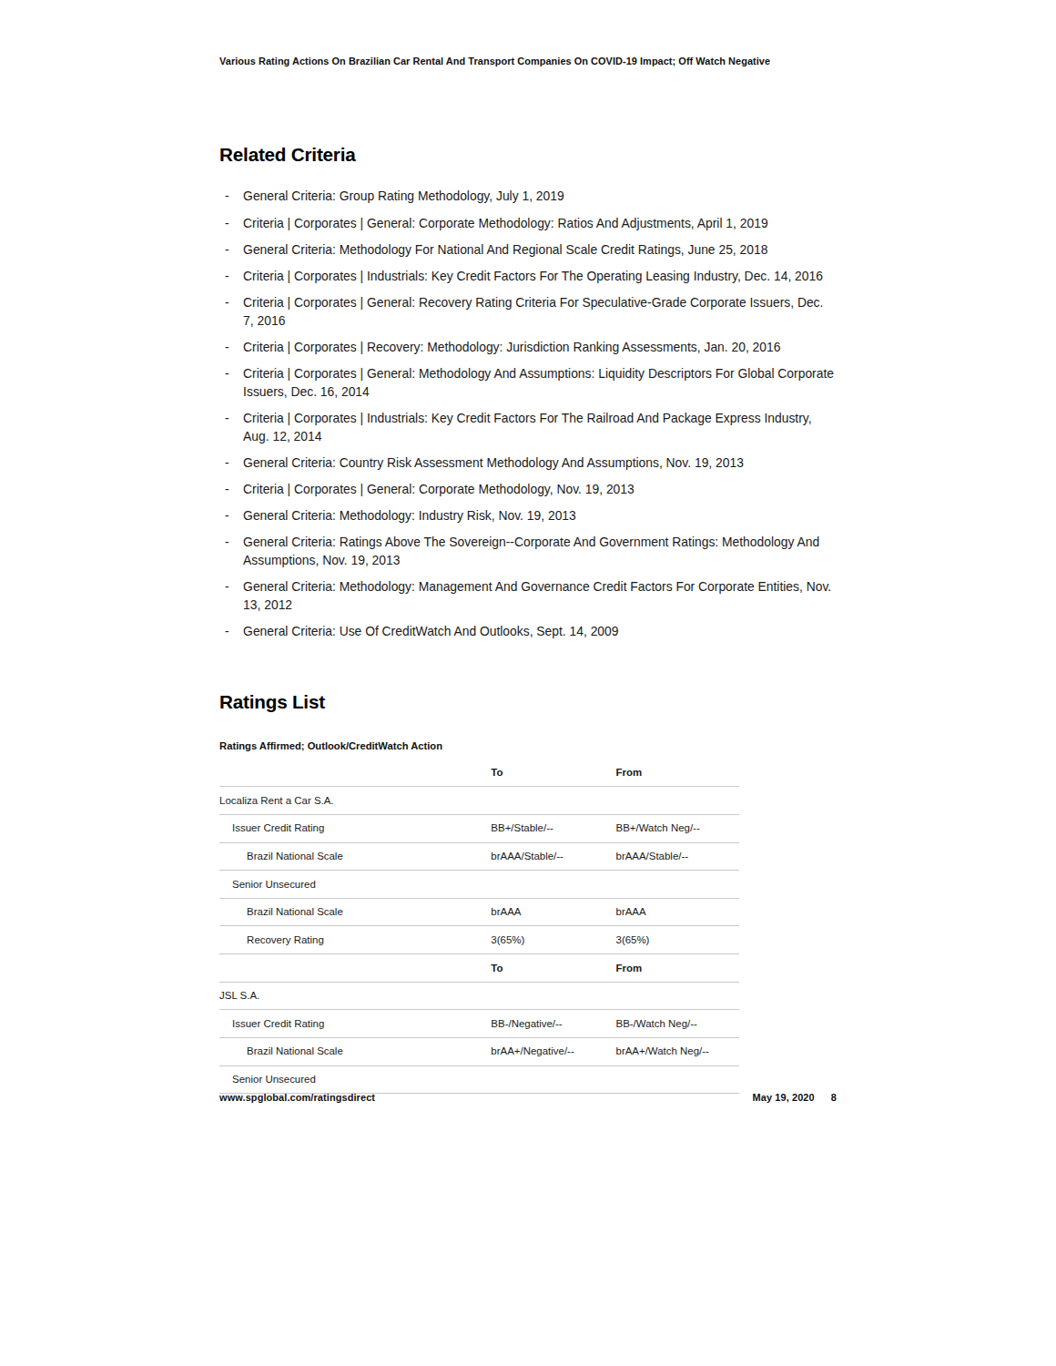Various Rating Actions On Brazilian Car Rental And Transport Companies On COVID-19 Impact; Off Watch Negative
Related Criteria
General Criteria: Group Rating Methodology, July 1, 2019
Criteria | Corporates | General: Corporate Methodology: Ratios And Adjustments, April 1, 2019
General Criteria: Methodology For National And Regional Scale Credit Ratings, June 25, 2018
Criteria | Corporates | Industrials: Key Credit Factors For The Operating Leasing Industry, Dec. 14, 2016
Criteria | Corporates | General: Recovery Rating Criteria For Speculative-Grade Corporate Issuers, Dec. 7, 2016
Criteria | Corporates | Recovery: Methodology: Jurisdiction Ranking Assessments, Jan. 20, 2016
Criteria | Corporates | General: Methodology And Assumptions: Liquidity Descriptors For Global Corporate Issuers, Dec. 16, 2014
Criteria | Corporates | Industrials: Key Credit Factors For The Railroad And Package Express Industry, Aug. 12, 2014
General Criteria: Country Risk Assessment Methodology And Assumptions, Nov. 19, 2013
Criteria | Corporates | General: Corporate Methodology, Nov. 19, 2013
General Criteria: Methodology: Industry Risk, Nov. 19, 2013
General Criteria: Ratings Above The Sovereign--Corporate And Government Ratings: Methodology And Assumptions, Nov. 19, 2013
General Criteria: Methodology: Management And Governance Credit Factors For Corporate Entities, Nov. 13, 2012
General Criteria: Use Of CreditWatch And Outlooks, Sept. 14, 2009
Ratings List
Ratings Affirmed; Outlook/CreditWatch Action
| | To | From |
| Localiza Rent a Car S.A. | | |
| Issuer Credit Rating | BB+/Stable/-- | BB+/Watch Neg/-- |
| Brazil National Scale | brAAA/Stable/-- | brAAA/Stable/-- |
| Senior Unsecured | | |
| Brazil National Scale | brAAA | brAAA |
| Recovery Rating | 3(65%) | 3(65%) |
| | To | From |
| JSL S.A. | | |
| Issuer Credit Rating | BB-/Negative/-- | BB-/Watch Neg/-- |
| Brazil National Scale | brAA+/Negative/-- | brAA+/Watch Neg/-- |
| Senior Unsecured | | |
www.spglobal.com/ratingsdirect
May 19, 20208